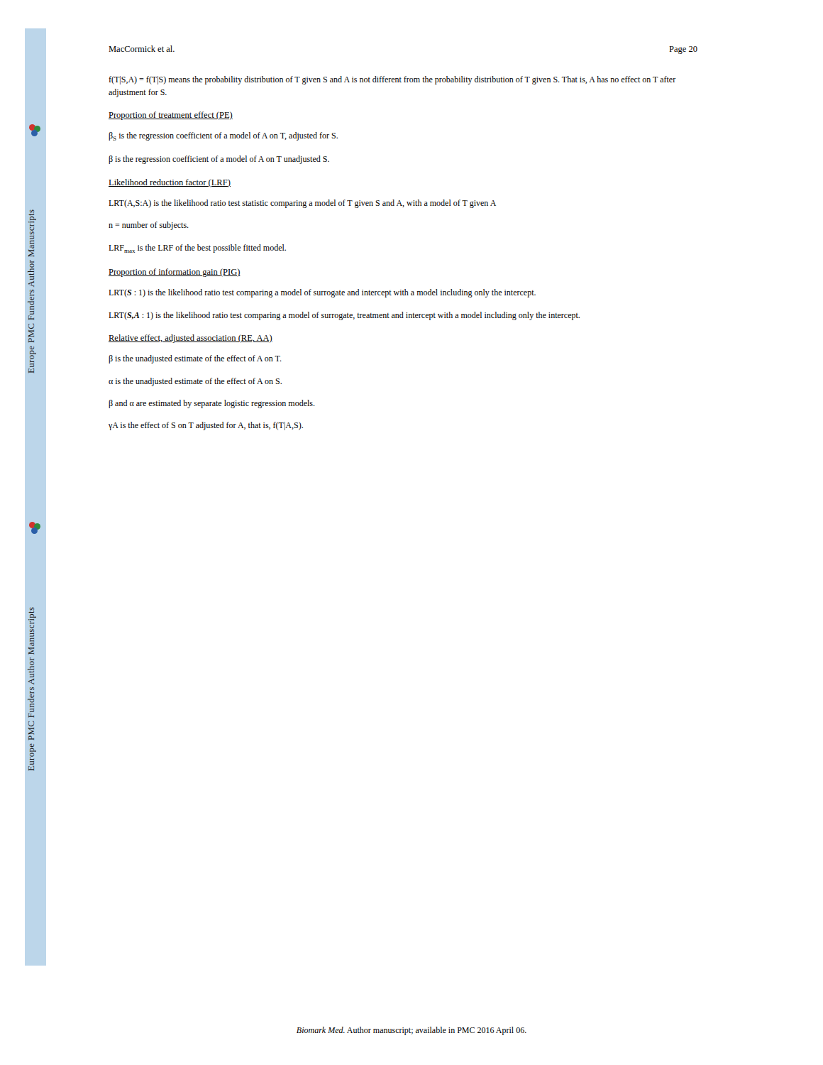Europe PMC Funders Author Manuscripts
Europe PMC Funders Author Manuscripts
MacCormick et al.
Page 20
f(T|S,A) = f(T|S) means the probability distribution of T given S and A is not different from the probability distribution of T given S. That is, A has no effect on T after adjustment for S.
Proportion of treatment effect (PE)
βS is the regression coefficient of a model of A on T, adjusted for S.
β is the regression coefficient of a model of A on T unadjusted S.
Likelihood reduction factor (LRF)
LRT(A,S:A) is the likelihood ratio test statistic comparing a model of T given S and A, with a model of T given A
n = number of subjects.
LRFmax is the LRF of the best possible fitted model.
Proportion of information gain (PIG)
LRT(S : 1) is the likelihood ratio test comparing a model of surrogate and intercept with a model including only the intercept.
LRT(S,A : 1) is the likelihood ratio test comparing a model of surrogate, treatment and intercept with a model including only the intercept.
Relative effect, adjusted association (RE, AA)
β is the unadjusted estimate of the effect of A on T.
α is the unadjusted estimate of the effect of A on S.
β and α are estimated by separate logistic regression models.
γA is the effect of S on T adjusted for A, that is, f(T|A,S).
Biomark Med. Author manuscript; available in PMC 2016 April 06.